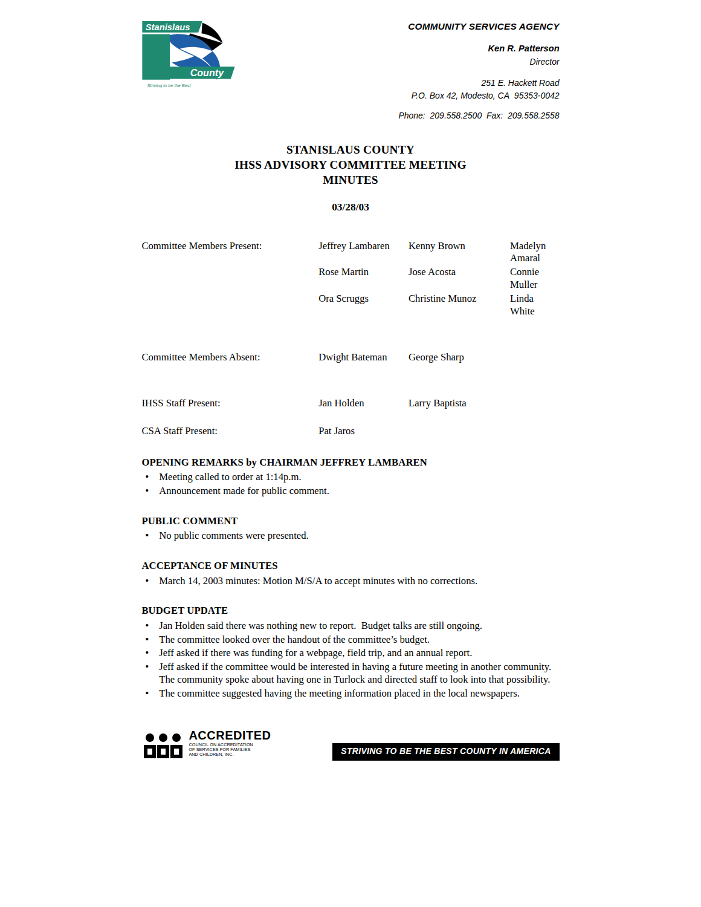Stanislaus County Striving to be the Best
COMMUNITY SERVICES AGENCY
Ken R. Patterson
Director
251 E. Hackett Road
P.O. Box 42, Modesto, CA 95353-0042
Phone: 209.558.2500 Fax: 209.558.2558
STANISLAUS COUNTY
IHSS ADVISORY COMMITTEE MEETING
MINUTES
03/28/03
| Committee Members Present: | Jeffrey Lambaren | Kenny Brown | Madelyn Amaral |
| | Rose Martin | Jose Acosta | Connie Muller |
| | Ora Scruggs | Christine Munoz | Linda White |
| Committee Members Absent: | Dwight Bateman | George Sharp | |
| IHSS Staff Present: | Jan Holden | Larry Baptista | |
| CSA Staff Present: | Pat Jaros | | |
OPENING REMARKS by CHAIRMAN JEFFREY LAMBAREN
Meeting called to order at 1:14p.m.
Announcement made for public comment.
PUBLIC COMMENT
No public comments were presented.
ACCEPTANCE OF MINUTES
March 14, 2003 minutes: Motion M/S/A to accept minutes with no corrections.
BUDGET UPDATE
Jan Holden said there was nothing new to report. Budget talks are still ongoing.
The committee looked over the handout of the committee’s budget.
Jeff asked if there was funding for a webpage, field trip, and an annual report.
Jeff asked if the committee would be interested in having a future meeting in another community. The community spoke about having one in Turlock and directed staff to look into that possibility.
The committee suggested having the meeting information placed in the local newspapers.
ACCREDITED COUNCIL ON ACCREDITATION
OF SERVICES FOR FAMILIES
AND CHILDREN, INC.
STRIVING TO BE THE BEST COUNTY IN AMERICA